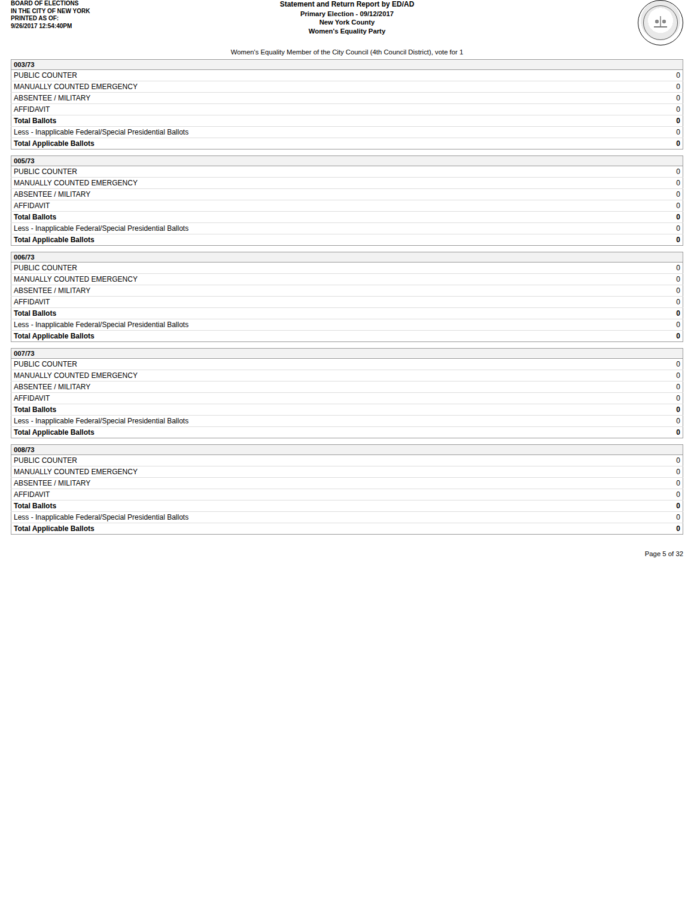BOARD OF ELECTIONS
IN THE CITY OF NEW YORK
PRINTED AS OF:
9/26/2017 12:54:40PM
Statement and Return Report by ED/AD
Primary Election - 09/12/2017
New York County
Women's Equality Party
Women's Equality Member of the City Council (4th Council District), vote for 1
003/73
| PUBLIC COUNTER | 0 |
| MANUALLY COUNTED EMERGENCY | 0 |
| ABSENTEE / MILITARY | 0 |
| AFFIDAVIT | 0 |
| Total Ballots | 0 |
| Less - Inapplicable Federal/Special Presidential Ballots | 0 |
| Total Applicable Ballots | 0 |
005/73
| PUBLIC COUNTER | 0 |
| MANUALLY COUNTED EMERGENCY | 0 |
| ABSENTEE / MILITARY | 0 |
| AFFIDAVIT | 0 |
| Total Ballots | 0 |
| Less - Inapplicable Federal/Special Presidential Ballots | 0 |
| Total Applicable Ballots | 0 |
006/73
| PUBLIC COUNTER | 0 |
| MANUALLY COUNTED EMERGENCY | 0 |
| ABSENTEE / MILITARY | 0 |
| AFFIDAVIT | 0 |
| Total Ballots | 0 |
| Less - Inapplicable Federal/Special Presidential Ballots | 0 |
| Total Applicable Ballots | 0 |
007/73
| PUBLIC COUNTER | 0 |
| MANUALLY COUNTED EMERGENCY | 0 |
| ABSENTEE / MILITARY | 0 |
| AFFIDAVIT | 0 |
| Total Ballots | 0 |
| Less - Inapplicable Federal/Special Presidential Ballots | 0 |
| Total Applicable Ballots | 0 |
008/73
| PUBLIC COUNTER | 0 |
| MANUALLY COUNTED EMERGENCY | 0 |
| ABSENTEE / MILITARY | 0 |
| AFFIDAVIT | 0 |
| Total Ballots | 0 |
| Less - Inapplicable Federal/Special Presidential Ballots | 0 |
| Total Applicable Ballots | 0 |
Page 5 of 32